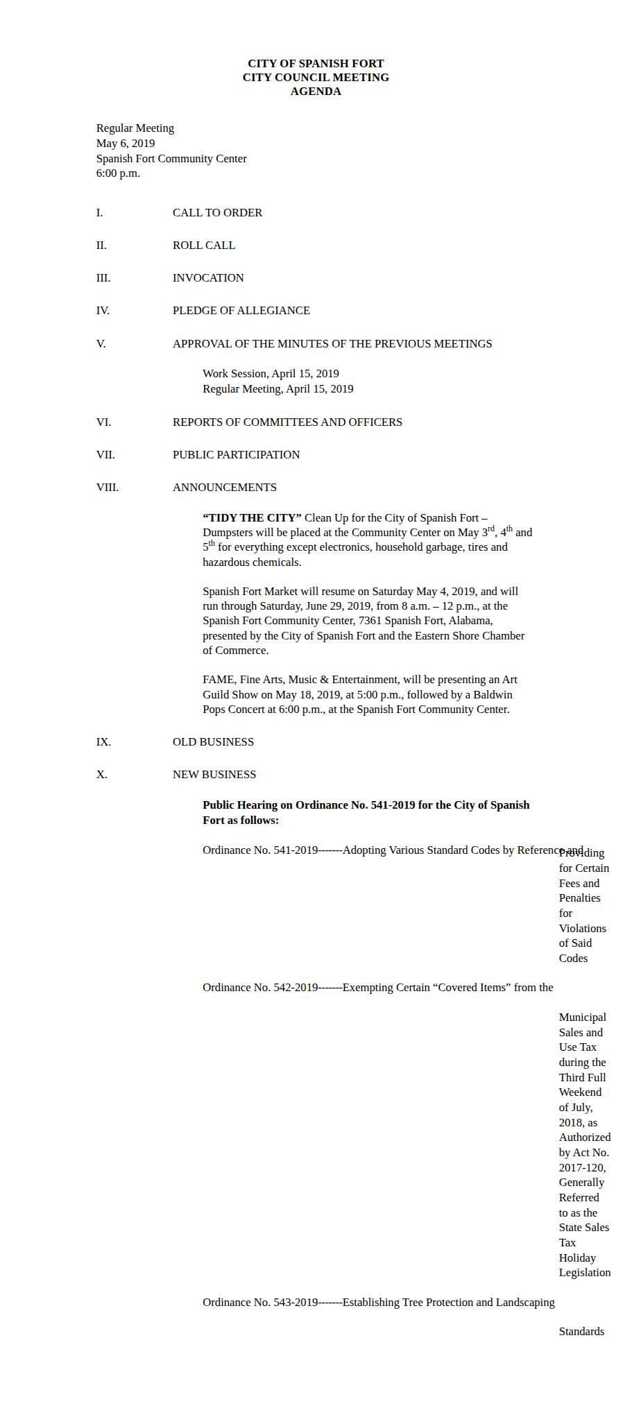CITY OF SPANISH FORT
CITY COUNCIL MEETING
AGENDA
Regular Meeting
May 6, 2019
Spanish Fort Community Center
6:00 p.m.
I. CALL TO ORDER
II. ROLL CALL
III. INVOCATION
IV. PLEDGE OF ALLEGIANCE
V. APPROVAL OF THE MINUTES OF THE PREVIOUS MEETINGS
Work Session, April 15, 2019
Regular Meeting, April 15, 2019
VI. REPORTS OF COMMITTEES AND OFFICERS
VII. PUBLIC PARTICIPATION
VIII. ANNOUNCEMENTS
“TIDY THE CITY” Clean Up for the City of Spanish Fort – Dumpsters will be placed at the Community Center on May 3rd, 4th and 5th for everything except electronics, household garbage, tires and hazardous chemicals.
Spanish Fort Market will resume on Saturday May 4, 2019, and will run through Saturday, June 29, 2019, from 8 a.m. – 12 p.m., at the Spanish Fort Community Center, 7361 Spanish Fort, Alabama, presented by the City of Spanish Fort and the Eastern Shore Chamber of Commerce.
FAME, Fine Arts, Music & Entertainment, will be presenting an Art Guild Show on May 18, 2019, at 5:00 p.m., followed by a Baldwin Pops Concert at 6:00 p.m., at the Spanish Fort Community Center.
IX. OLD BUSINESS
X. NEW BUSINESS
Public Hearing on Ordinance No. 541-2019 for the City of Spanish Fort as follows:
| Ordinance No. 541-2019 ------- Adopting Various Standard Codes by Reference and | |
| | Providing for Certain Fees and Penalties for Violations of Said Codes |
| Ordinance No. 542-2019 ------- Exempting Certain “Covered Items” from the | |
| | Municipal Sales and Use Tax during the Third Full Weekend of July, 2018, as Authorized by Act No. 2017-120, Generally Referred to as the State Sales Tax Holiday Legislation |
| Ordinance No. 543-2019 ------- Establishing Tree Protection and Landscaping | |
| | Standards |